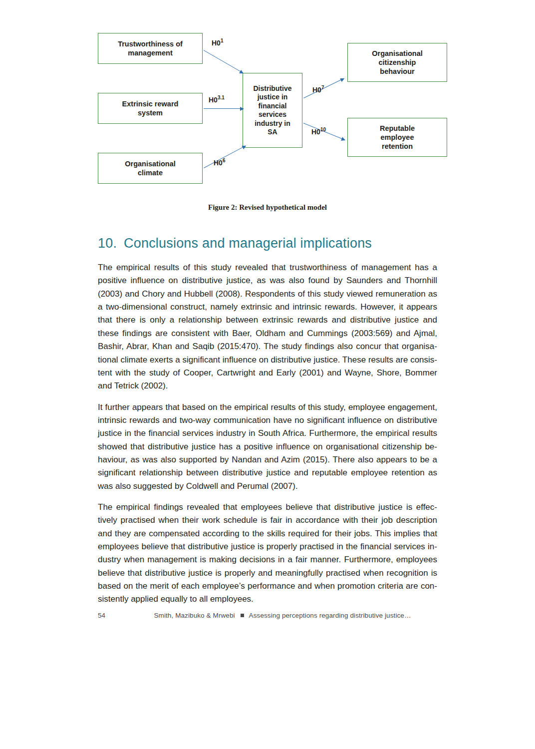Trustworthiness of
management
Extrinsic reward
system
Organisational
climate
Distributive
justice in
financial
services
industry in
SA
Organisational
citizenship
behaviour
Reputable
employee
retention
H01
H03.1
H06
H07
H010
Figure 2: Revised hypothetical model
10. Conclusions and managerial implications
The empirical results of this study revealed that trustworthiness of management has a positive influence on distributive justice, as was also found by Saunders and Thornhill (2003) and Chory and Hubbell (2008). Respondents of this study viewed remuneration as a two-dimensional construct, namely extrinsic and intrinsic rewards. However, it appears that there is only a relationship between extrinsic rewards and distributive justice and these findings are consistent with Baer, Oldham and Cummings (2003:569) and Ajmal, Bashir, Abrar, Khan and Saqib (2015:470). The study findings also concur that organisational climate exerts a significant influence on distributive justice. These results are consistent with the study of Cooper, Cartwright and Early (2001) and Wayne, Shore, Bommer and Tetrick (2002).
It further appears that based on the empirical results of this study, employee engagement, intrinsic rewards and two-way communication have no significant influence on distributive justice in the financial services industry in South Africa. Furthermore, the empirical results showed that distributive justice has a positive influence on organisational citizenship behaviour, as was also supported by Nandan and Azim (2015). There also appears to be a significant relationship between distributive justice and reputable employee retention as was also suggested by Coldwell and Perumal (2007).
The empirical findings revealed that employees believe that distributive justice is effectively practised when their work schedule is fair in accordance with their job description and they are compensated according to the skills required for their jobs. This implies that employees believe that distributive justice is properly practised in the financial services industry when management is making decisions in a fair manner. Furthermore, employees believe that distributive justice is properly and meaningfully practised when recognition is based on the merit of each employee’s performance and when promotion criteria are consistently applied equally to all employees.
54
Smith, Mazibuko & Mrwebi Assessing perceptions regarding distributive justice…